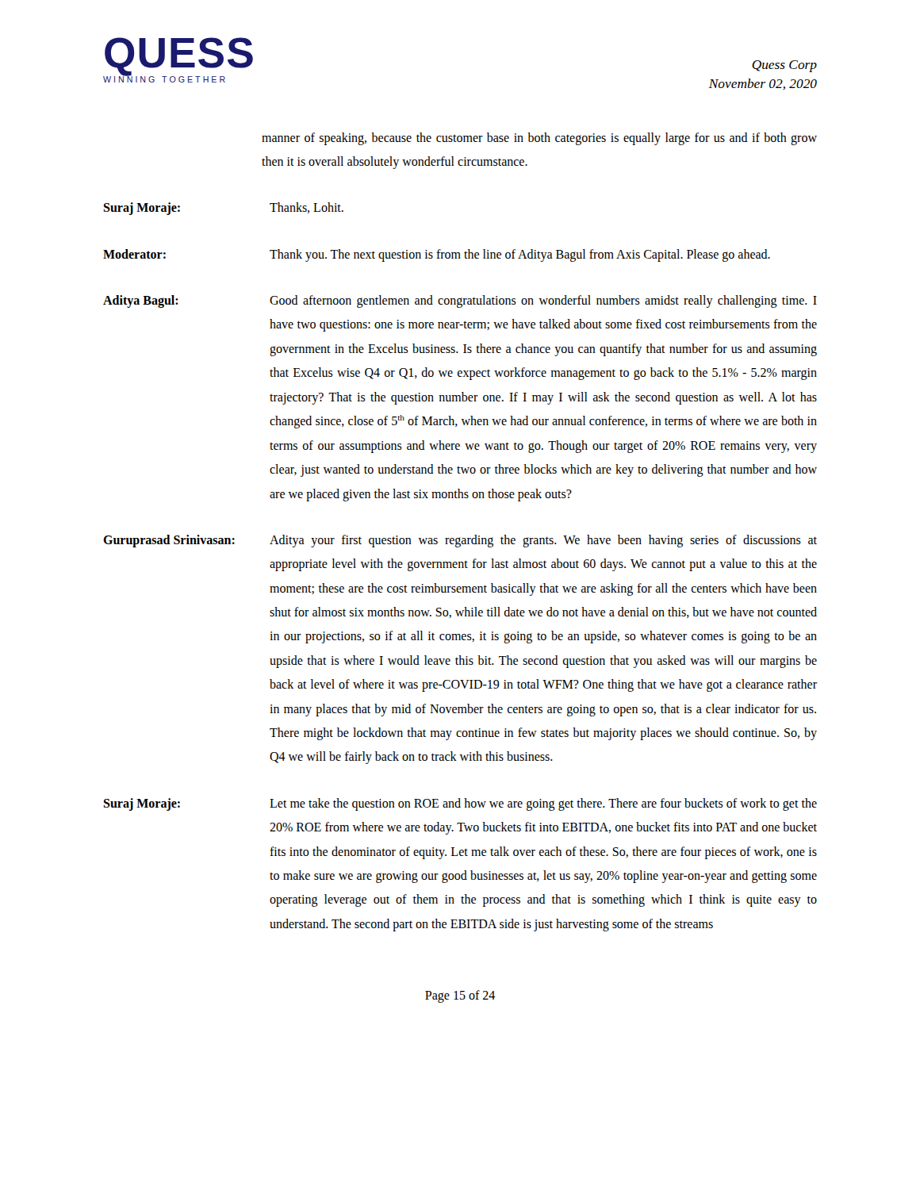QUESS
WINNING TOGETHER
Quess Corp
November 02, 2020
manner of speaking, because the customer base in both categories is equally large for us and if both grow then it is overall absolutely wonderful circumstance.
Suraj Moraje:
Thanks, Lohit.
Moderator:
Thank you. The next question is from the line of Aditya Bagul from Axis Capital. Please go ahead.
Aditya Bagul:
Good afternoon gentlemen and congratulations on wonderful numbers amidst really challenging time. I have two questions: one is more near-term; we have talked about some fixed cost reimbursements from the government in the Excelus business. Is there a chance you can quantify that number for us and assuming that Excelus wise Q4 or Q1, do we expect workforce management to go back to the 5.1% - 5.2% margin trajectory? That is the question number one. If I may I will ask the second question as well. A lot has changed since, close of 5th of March, when we had our annual conference, in terms of where we are both in terms of our assumptions and where we want to go. Though our target of 20% ROE remains very, very clear, just wanted to understand the two or three blocks which are key to delivering that number and how are we placed given the last six months on those peak outs?
Guruprasad Srinivasan:
Aditya your first question was regarding the grants. We have been having series of discussions at appropriate level with the government for last almost about 60 days. We cannot put a value to this at the moment; these are the cost reimbursement basically that we are asking for all the centers which have been shut for almost six months now. So, while till date we do not have a denial on this, but we have not counted in our projections, so if at all it comes, it is going to be an upside, so whatever comes is going to be an upside that is where I would leave this bit. The second question that you asked was will our margins be back at level of where it was pre-COVID-19 in total WFM? One thing that we have got a clearance rather in many places that by mid of November the centers are going to open so, that is a clear indicator for us. There might be lockdown that may continue in few states but majority places we should continue. So, by Q4 we will be fairly back on to track with this business.
Suraj Moraje:
Let me take the question on ROE and how we are going get there. There are four buckets of work to get the 20% ROE from where we are today. Two buckets fit into EBITDA, one bucket fits into PAT and one bucket fits into the denominator of equity. Let me talk over each of these. So, there are four pieces of work, one is to make sure we are growing our good businesses at, let us say, 20% topline year-on-year and getting some operating leverage out of them in the process and that is something which I think is quite easy to understand. The second part on the EBITDA side is just harvesting some of the streams
Page 15 of 24